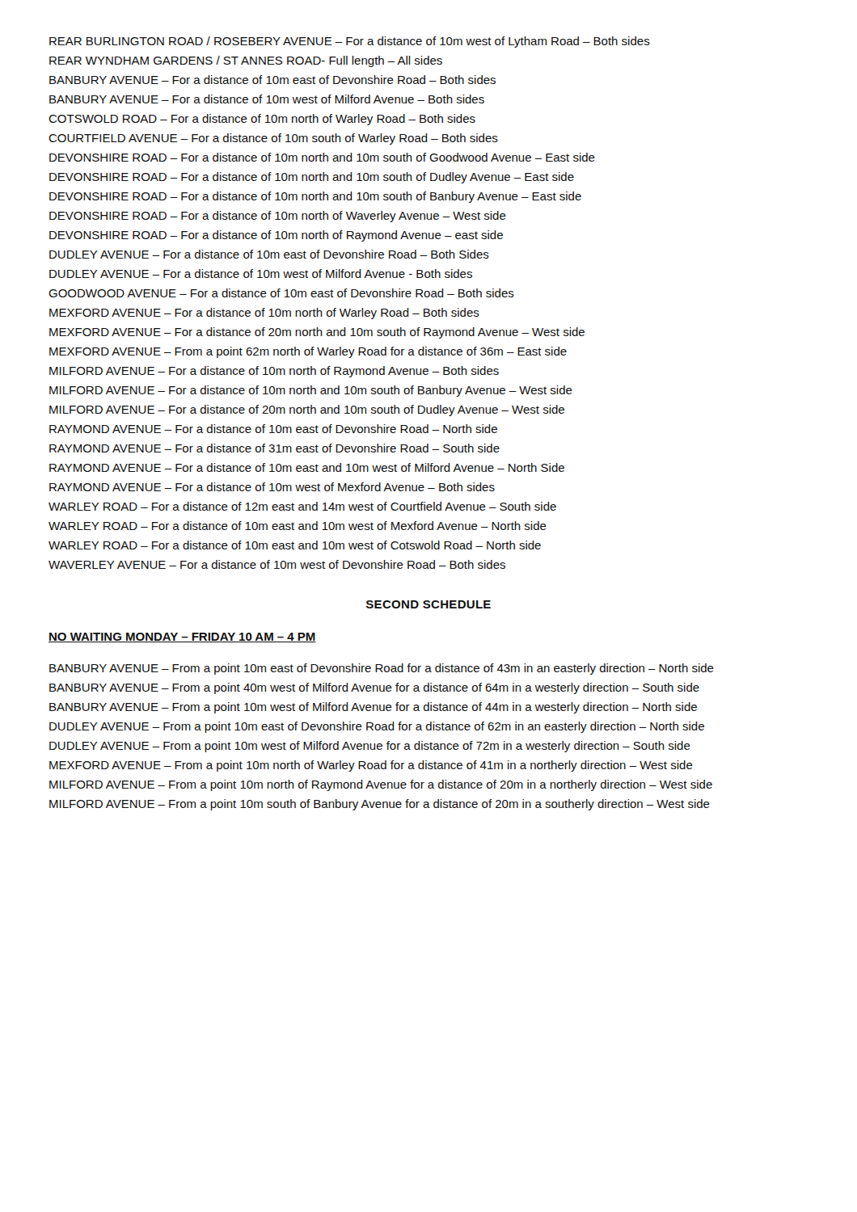REAR BURLINGTON ROAD / ROSEBERY AVENUE – For a distance of 10m west of Lytham Road – Both sides
REAR WYNDHAM GARDENS / ST ANNES ROAD- Full length – All sides
BANBURY AVENUE – For a distance of 10m east of Devonshire Road – Both sides
BANBURY AVENUE – For a distance of 10m west of Milford Avenue – Both sides
COTSWOLD ROAD – For a distance of 10m north of Warley Road – Both sides
COURTFIELD AVENUE – For a distance of 10m south of Warley Road – Both sides
DEVONSHIRE ROAD – For a distance of 10m north and 10m south of Goodwood Avenue – East side
DEVONSHIRE ROAD – For a distance of 10m north and 10m south of Dudley Avenue – East side
DEVONSHIRE ROAD – For a distance of 10m north and 10m south of Banbury Avenue – East side
DEVONSHIRE ROAD – For a distance of 10m north of Waverley Avenue – West side
DEVONSHIRE ROAD – For a distance of 10m north of Raymond Avenue – east side
DUDLEY AVENUE – For a distance of 10m east of Devonshire Road – Both Sides
DUDLEY AVENUE – For a distance of 10m west of Milford Avenue - Both sides
GOODWOOD AVENUE – For a distance of 10m east of Devonshire Road – Both sides
MEXFORD AVENUE – For a distance of 10m north of Warley Road – Both sides
MEXFORD AVENUE – For a distance of 20m north and 10m south of Raymond Avenue – West side
MEXFORD AVENUE – From a point 62m north of Warley Road for a distance of 36m – East side
MILFORD AVENUE – For a distance of 10m north of Raymond Avenue – Both sides
MILFORD AVENUE – For a distance of 10m north and 10m south of Banbury Avenue – West side
MILFORD AVENUE – For a distance of 20m north and 10m south of Dudley Avenue – West side
RAYMOND AVENUE – For a distance of 10m east of Devonshire Road – North side
RAYMOND AVENUE – For a distance of 31m east of Devonshire Road – South side
RAYMOND AVENUE – For a distance of 10m east and 10m west of Milford Avenue – North Side
RAYMOND AVENUE – For a distance of 10m west of Mexford Avenue – Both sides
WARLEY ROAD – For a distance of 12m east and 14m west of Courtfield Avenue – South side
WARLEY ROAD – For a distance of 10m east and 10m west of Mexford Avenue – North side
WARLEY ROAD – For a distance of 10m east and 10m west of Cotswold Road – North side
WAVERLEY AVENUE – For a distance of 10m west of Devonshire Road – Both sides
SECOND SCHEDULE
NO WAITING MONDAY – FRIDAY 10 AM – 4 PM
BANBURY AVENUE – From a point 10m east of Devonshire Road for a distance of 43m in an easterly direction – North side
BANBURY AVENUE – From a point 40m west of Milford Avenue for a distance of 64m in a westerly direction – South side
BANBURY AVENUE – From a point 10m west of Milford Avenue for a distance of 44m in a westerly direction – North side
DUDLEY AVENUE – From a point 10m east of Devonshire Road for a distance of 62m in an easterly direction – North side
DUDLEY AVENUE – From a point 10m west of Milford Avenue for a distance of 72m in a westerly direction – South side
MEXFORD AVENUE – From a point 10m north of Warley Road for a distance of 41m in a northerly direction – West side
MILFORD AVENUE – From a point 10m north of Raymond Avenue for a distance of 20m in a northerly direction – West side
MILFORD AVENUE – From a point 10m south of Banbury Avenue for a distance of 20m in a southerly direction – West side